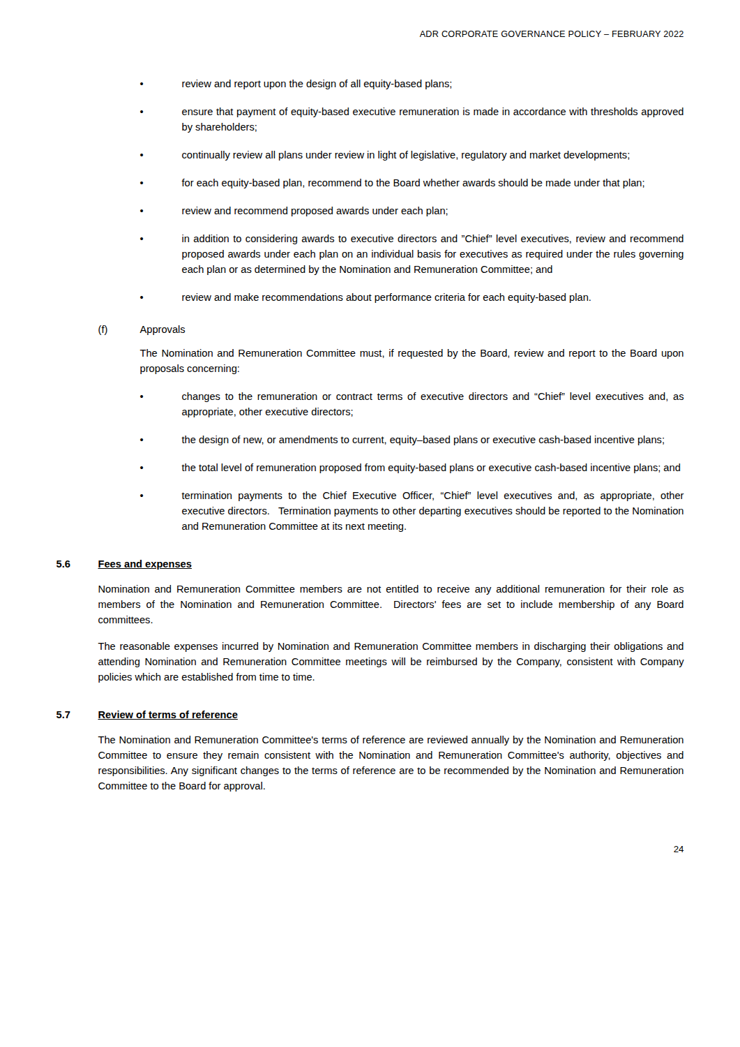ADR CORPORATE GOVERNANCE POLICY – FEBRUARY 2022
review and report upon the design of all equity-based plans;
ensure that payment of equity-based executive remuneration is made in accordance with thresholds approved by shareholders;
continually review all plans under review in light of legislative, regulatory and market developments;
for each equity-based plan, recommend to the Board whether awards should be made under that plan;
review and recommend proposed awards under each plan;
in addition to considering awards to executive directors and ”Chief” level executives, review and recommend proposed awards under each plan on an individual basis for executives as required under the rules governing each plan or as determined by the Nomination and Remuneration Committee; and
review and make recommendations about performance criteria for each equity-based plan.
(f)
Approvals
The Nomination and Remuneration Committee must, if requested by the Board, review and report to the Board upon proposals concerning:
changes to the remuneration or contract terms of executive directors and “Chief” level executives and, as appropriate, other executive directors;
the design of new, or amendments to current, equity–based plans or executive cash-based incentive plans;
the total level of remuneration proposed from equity-based plans or executive cash-based incentive plans; and
termination payments to the Chief Executive Officer, “Chief” level executives and, as appropriate, other executive directors. Termination payments to other departing executives should be reported to the Nomination and Remuneration Committee at its next meeting.
5.6 Fees and expenses
Nomination and Remuneration Committee members are not entitled to receive any additional remuneration for their role as members of the Nomination and Remuneration Committee. Directors' fees are set to include membership of any Board committees.
The reasonable expenses incurred by Nomination and Remuneration Committee members in discharging their obligations and attending Nomination and Remuneration Committee meetings will be reimbursed by the Company, consistent with Company policies which are established from time to time.
5.7 Review of terms of reference
The Nomination and Remuneration Committee's terms of reference are reviewed annually by the Nomination and Remuneration Committee to ensure they remain consistent with the Nomination and Remuneration Committee's authority, objectives and responsibilities. Any significant changes to the terms of reference are to be recommended by the Nomination and Remuneration Committee to the Board for approval.
24